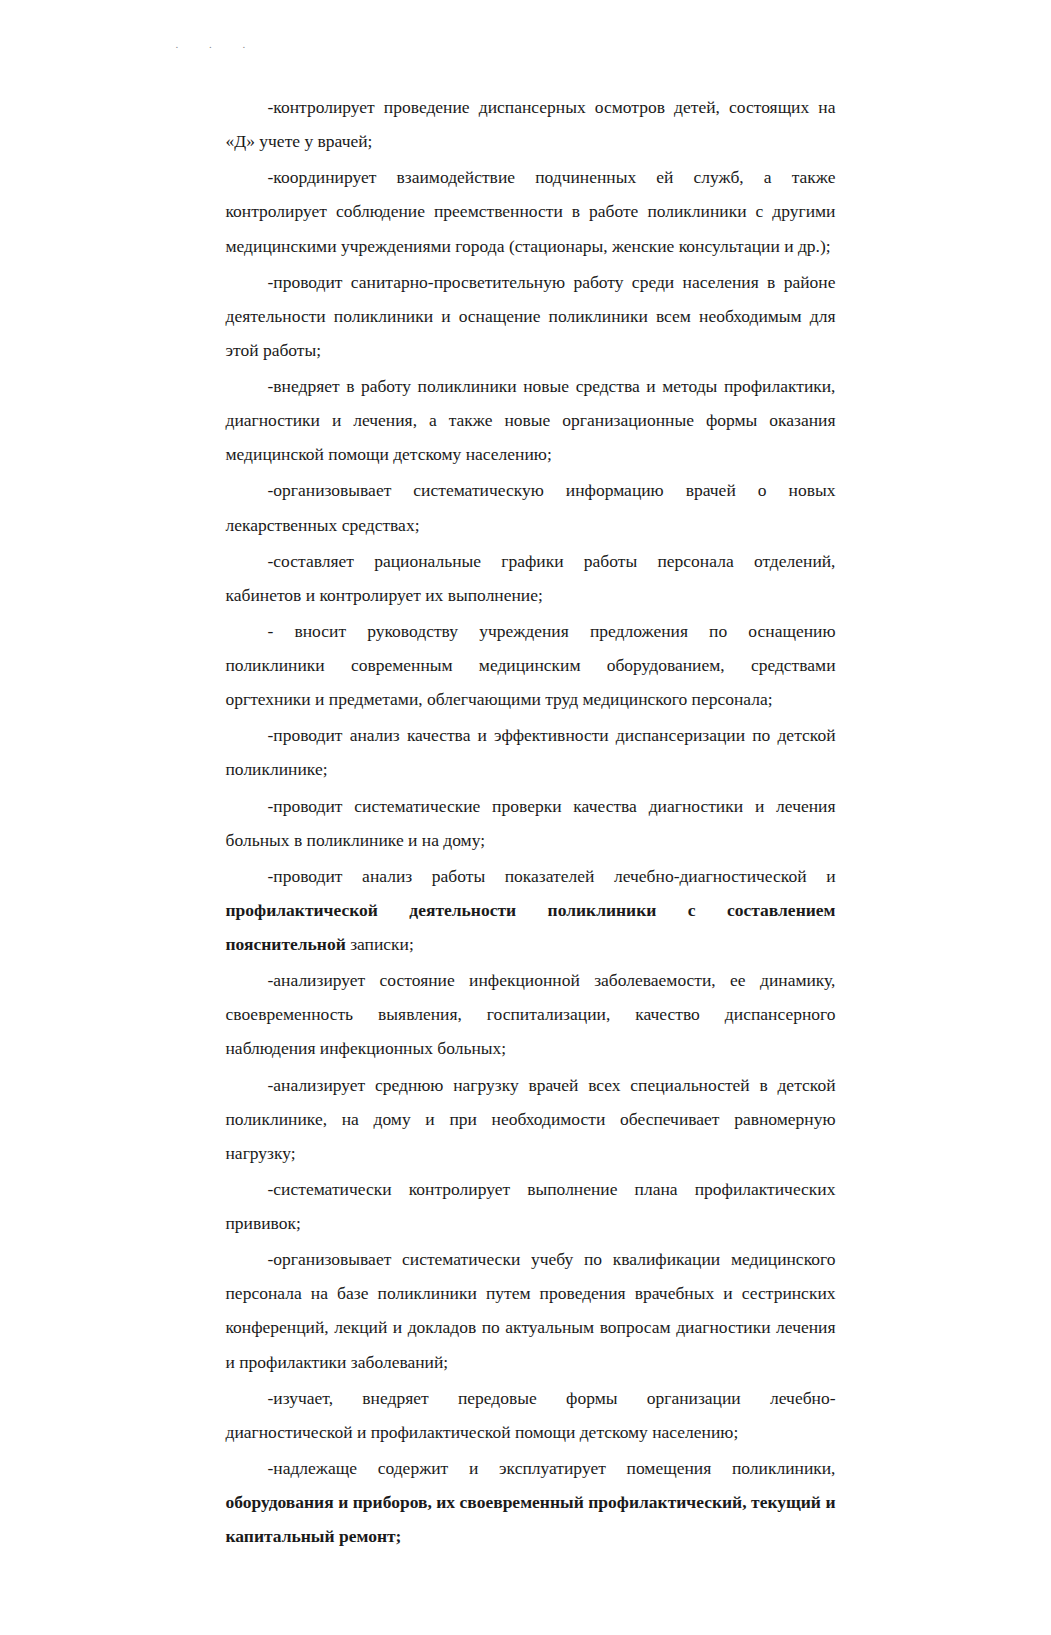. . .
-контролирует проведение диспансерных осмотров детей, состоящих на «Д» учете у врачей;
-координирует взаимодействие подчиненных ей служб, а также контролирует соблюдение преемственности в работе поликлиники с другими медицинскими учреждениями города (стационары, женские консультации и др.);
-проводит санитарно-просветительную работу среди населения в районе деятельности поликлиники и оснащение поликлиники всем необходимым для этой работы;
-внедряет в работу поликлиники новые средства и методы профилактики, диагностики и лечения, а также новые организационные формы оказания медицинской помощи детскому населению;
-организовывает систематическую информацию врачей о новых лекарственных средствах;
-составляет рациональные графики работы персонала отделений, кабинетов и контролирует их выполнение;
- вносит руководству учреждения предложения по оснащению поликлиники современным медицинским оборудованием, средствами оргтехники и предметами, облегчающими труд медицинского персонала;
-проводит анализ качества и эффективности диспансеризации по детской поликлинике;
-проводит систематические проверки качества диагностики и лечения больных в поликлинике и на дому;
-проводит анализ работы показателей лечебно-диагностической и профилактической деятельности поликлиники с составлением пояснительной записки;
-анализирует состояние инфекционной заболеваемости, ее динамику, своевременность выявления, госпитализации, качество диспансерного наблюдения инфекционных больных;
-анализирует среднюю нагрузку врачей всех специальностей в детской поликлинике, на дому и при необходимости обеспечивает равномерную нагрузку;
-систематически контролирует выполнение плана профилактических прививок;
-организовывает систематически учебу по квалификации медицинского персонала на базе поликлиники путем проведения врачебных и сестринских конференций, лекций и докладов по актуальным вопросам диагностики лечения и профилактики заболеваний;
-изучает, внедряет передовые формы организации лечебно-диагностической и профилактической помощи детскому населению;
-надлежаще содержит и эксплуатирует помещения поликлиники, оборудования и приборов, их своевременный профилактический, текущий и капитальный ремонт;